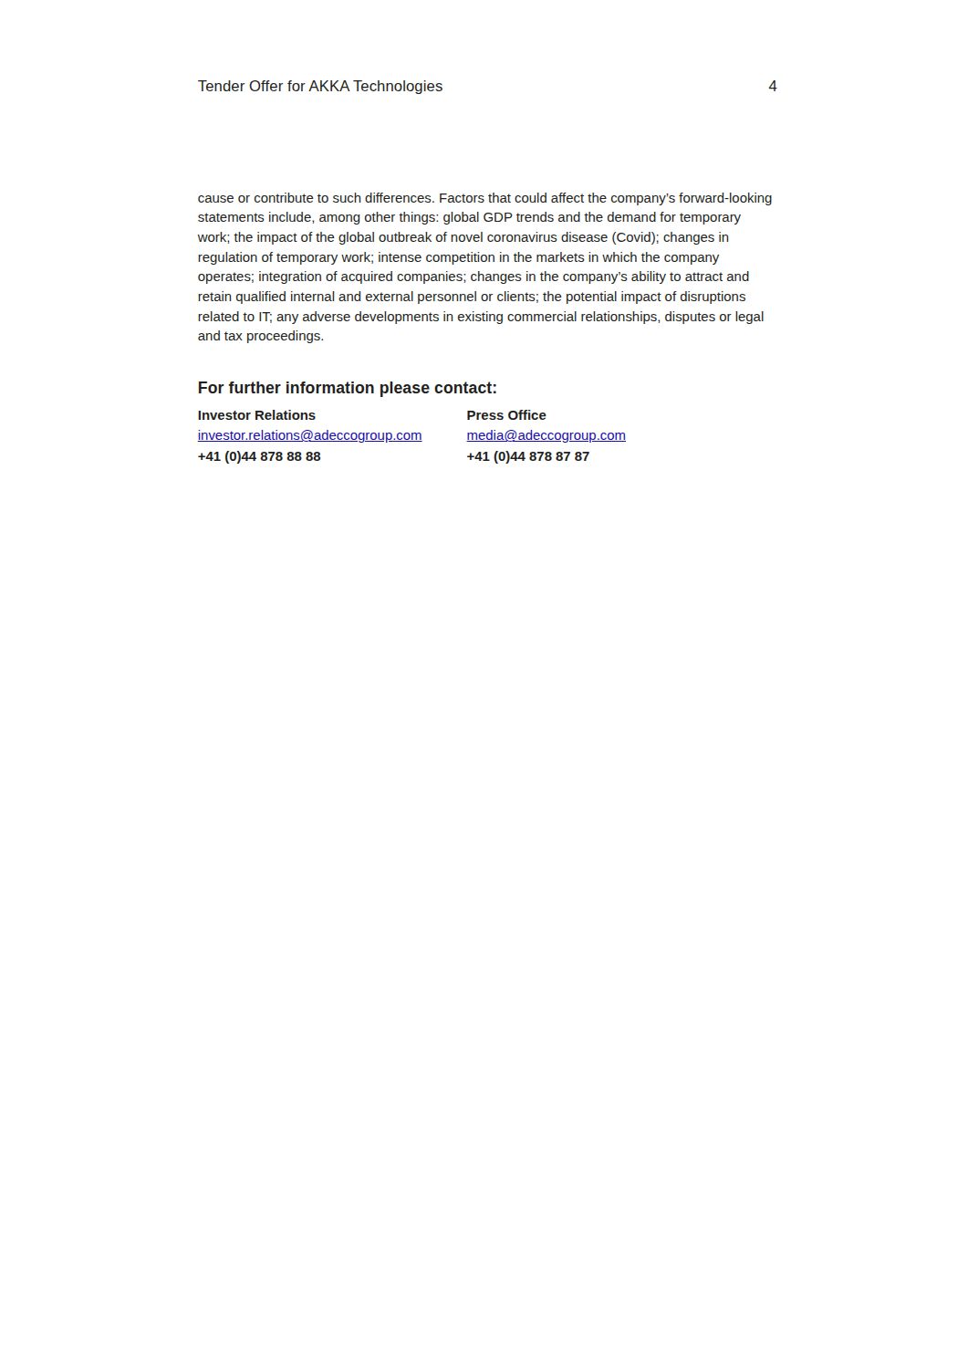Tender Offer for AKKA Technologies 4
cause or contribute to such differences. Factors that could affect the company’s forward-looking statements include, among other things: global GDP trends and the demand for temporary work; the impact of the global outbreak of novel coronavirus disease (Covid); changes in regulation of temporary work; intense competition in the markets in which the company operates; integration of acquired companies; changes in the company’s ability to attract and retain qualified internal and external personnel or clients; the potential impact of disruptions related to IT; any adverse developments in existing commercial relationships, disputes or legal and tax proceedings.
For further information please contact:
| Investor Relations | Press Office |
| investor.relations@adeccogroup.com | media@adeccogroup.com |
| +41 (0)44 878 88 88 | +41 (0)44 878 87 87 |